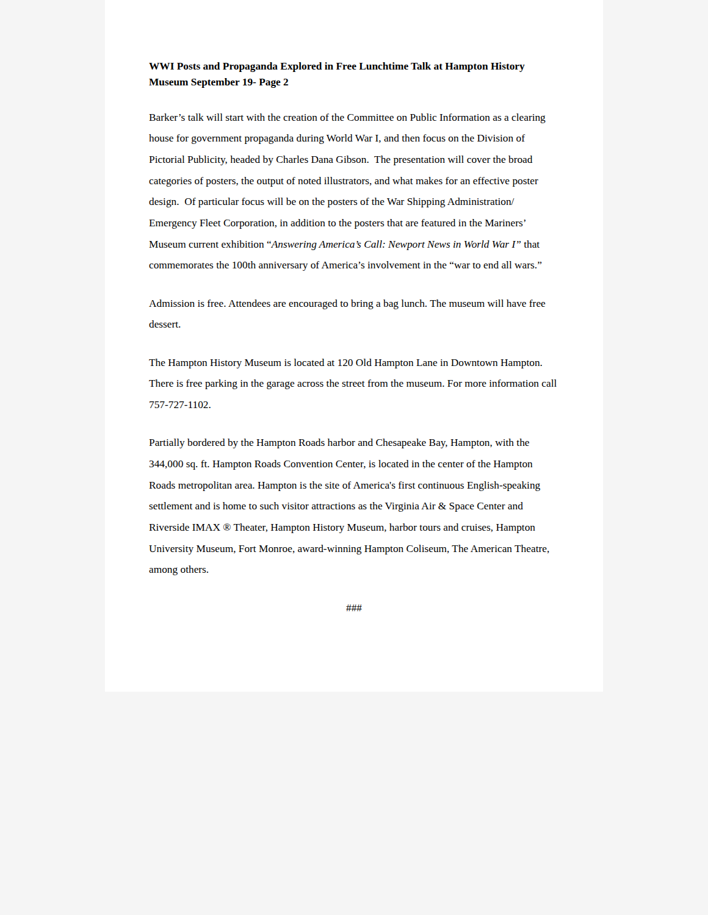WWI Posts and Propaganda Explored in Free Lunchtime Talk at Hampton History Museum September 19- Page 2
Barker’s talk will start with the creation of the Committee on Public Information as a clearing house for government propaganda during World War I, and then focus on the Division of Pictorial Publicity, headed by Charles Dana Gibson. The presentation will cover the broad categories of posters, the output of noted illustrators, and what makes for an effective poster design. Of particular focus will be on the posters of the War Shipping Administration/ Emergency Fleet Corporation, in addition to the posters that are featured in the Mariners’ Museum current exhibition “Answering America’s Call: Newport News in World War I” that commemorates the 100th anniversary of America’s involvement in the “war to end all wars.”
Admission is free. Attendees are encouraged to bring a bag lunch. The museum will have free dessert.
The Hampton History Museum is located at 120 Old Hampton Lane in Downtown Hampton. There is free parking in the garage across the street from the museum. For more information call 757-727-1102.
Partially bordered by the Hampton Roads harbor and Chesapeake Bay, Hampton, with the 344,000 sq. ft. Hampton Roads Convention Center, is located in the center of the Hampton Roads metropolitan area. Hampton is the site of America's first continuous English-speaking settlement and is home to such visitor attractions as the Virginia Air & Space Center and Riverside IMAX ® Theater, Hampton History Museum, harbor tours and cruises, Hampton University Museum, Fort Monroe, award-winning Hampton Coliseum, The American Theatre, among others.
###